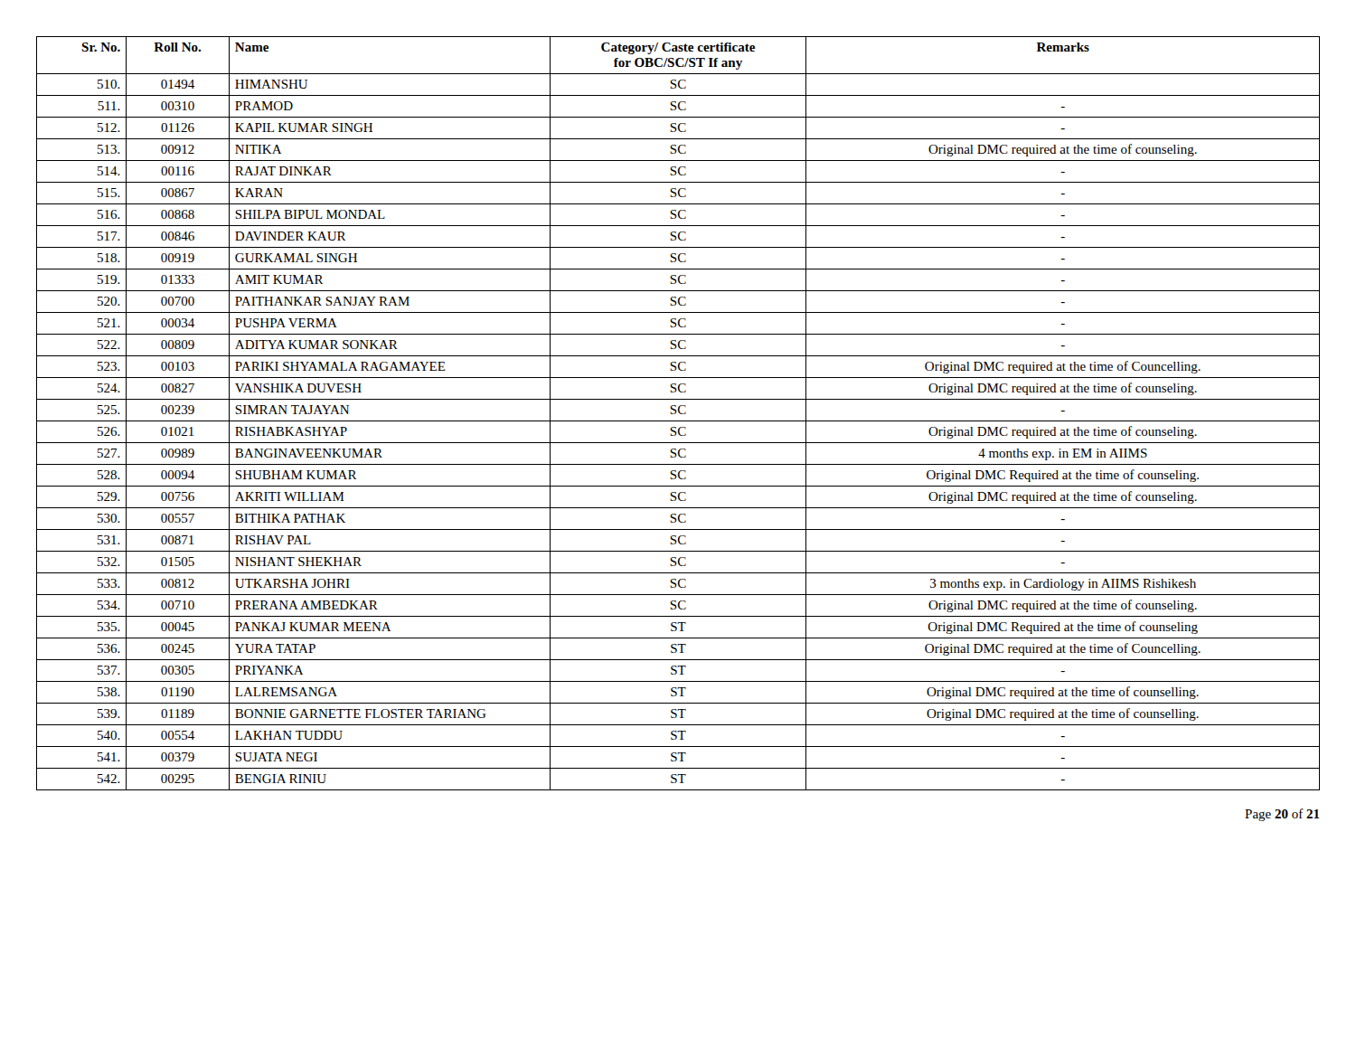| Sr. No. | Roll No. | Name | Category/ Caste certificate for OBC/SC/ST If any | Remarks |
| --- | --- | --- | --- | --- |
| 510. | 01494 | HIMANSHU | SC | |
| 511. | 00310 | PRAMOD | SC | - |
| 512. | 01126 | KAPIL KUMAR SINGH | SC | - |
| 513. | 00912 | NITIKA | SC | Original DMC required at the time of counseling. |
| 514. | 00116 | RAJAT DINKAR | SC | - |
| 515. | 00867 | KARAN | SC | - |
| 516. | 00868 | SHILPA BIPUL MONDAL | SC | - |
| 517. | 00846 | DAVINDER KAUR | SC | - |
| 518. | 00919 | GURKAMAL SINGH | SC | - |
| 519. | 01333 | AMIT KUMAR | SC | - |
| 520. | 00700 | PAITHANKAR SANJAY RAM | SC | - |
| 521. | 00034 | PUSHPA VERMA | SC | - |
| 522. | 00809 | ADITYA KUMAR SONKAR | SC | - |
| 523. | 00103 | PARIKI SHYAMALA RAGAMAYEE | SC | Original DMC required at the time of Councelling. |
| 524. | 00827 | VANSHIKA DUVESH | SC | Original DMC required at the time of counseling. |
| 525. | 00239 | SIMRAN TAJAYAN | SC | - |
| 526. | 01021 | RISHABKASHYAP | SC | Original DMC required at the time of counseling. |
| 527. | 00989 | BANGINAVEENKUMAR | SC | 4 months exp. in EM in AIIMS |
| 528. | 00094 | SHUBHAM KUMAR | SC | Original DMC Required at the time of counseling. |
| 529. | 00756 | AKRITI WILLIAM | SC | Original DMC required at the time of counseling. |
| 530. | 00557 | BITHIKA PATHAK | SC | - |
| 531. | 00871 | RISHAV PAL | SC | - |
| 532. | 01505 | NISHANT SHEKHAR | SC | - |
| 533. | 00812 | UTKARSHA JOHRI | SC | 3 months exp. in Cardiology in AIIMS Rishikesh |
| 534. | 00710 | PRERANA AMBEDKAR | SC | Original DMC required at the time of counseling. |
| 535. | 00045 | PANKAJ KUMAR MEENA | ST | Original DMC Required at the time of counseling |
| 536. | 00245 | YURA TATAP | ST | Original DMC required at the time of Councelling. |
| 537. | 00305 | PRIYANKA | ST | - |
| 538. | 01190 | LALREMSANGA | ST | Original DMC required at the time of counselling. |
| 539. | 01189 | BONNIE GARNETTE FLOSTER TARIANG | ST | Original DMC required at the time of counselling. |
| 540. | 00554 | LAKHAN TUDDU | ST | - |
| 541. | 00379 | SUJATA NEGI | ST | - |
| 542. | 00295 | BENGIA RINIU | ST | - |
Page 20 of 21